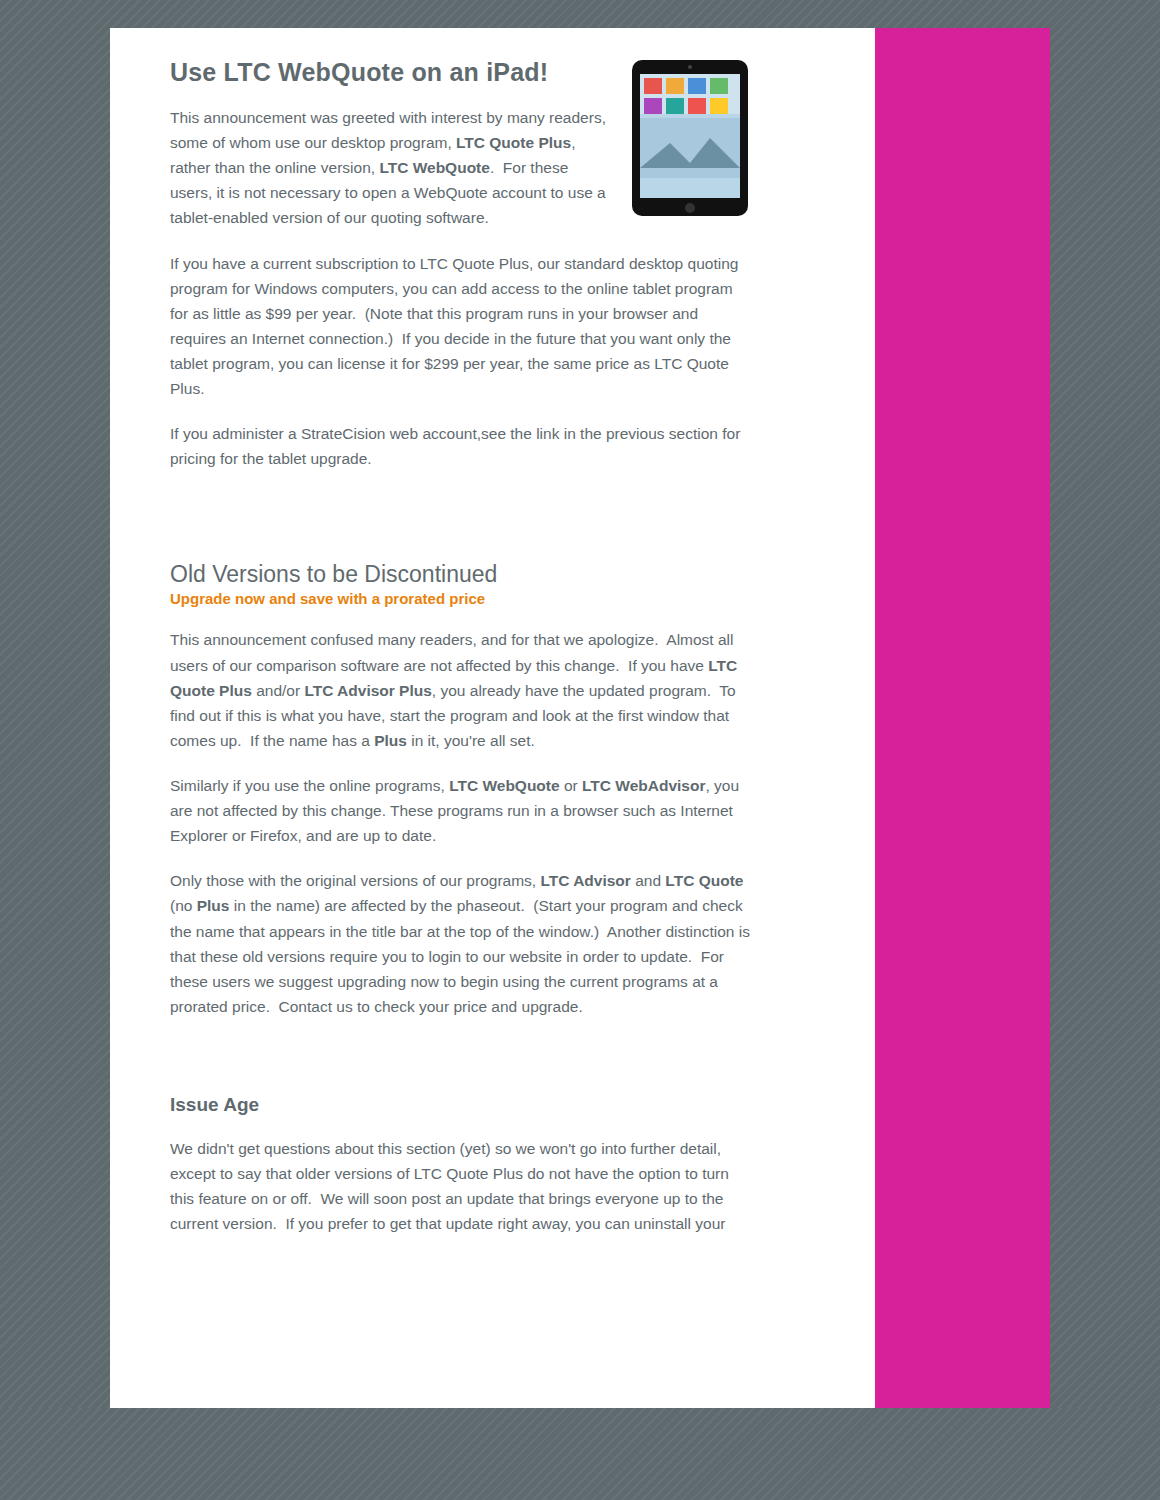Use LTC WebQuote on an iPad!
This announcement was greeted with interest by many readers, some of whom use our desktop program, LTC Quote Plus, rather than the online version, LTC WebQuote. For these users, it is not necessary to open a WebQuote account to use a tablet-enabled version of our quoting software.
If you have a current subscription to LTC Quote Plus, our standard desktop quoting program for Windows computers, you can add access to the online tablet program for as little as $99 per year. (Note that this program runs in your browser and requires an Internet connection.) If you decide in the future that you want only the tablet program, you can license it for $299 per year, the same price as LTC Quote Plus.
If you administer a StrateCision web account,see the link in the previous section for pricing for the tablet upgrade.
Old Versions to be Discontinued
Upgrade now and save with a prorated price
This announcement confused many readers, and for that we apologize. Almost all users of our comparison software are not affected by this change. If you have LTC Quote Plus and/or LTC Advisor Plus, you already have the updated program. To find out if this is what you have, start the program and look at the first window that comes up. If the name has a Plus in it, you're all set.
Similarly if you use the online programs, LTC WebQuote or LTC WebAdvisor, you are not affected by this change. These programs run in a browser such as Internet Explorer or Firefox, and are up to date.
Only those with the original versions of our programs, LTC Advisor and LTC Quote (no Plus in the name) are affected by the phaseout. (Start your program and check the name that appears in the title bar at the top of the window.) Another distinction is that these old versions require you to login to our website in order to update. For these users we suggest upgrading now to begin using the current programs at a prorated price. Contact us to check your price and upgrade.
Issue Age
We didn't get questions about this section (yet) so we won't go into further detail, except to say that older versions of LTC Quote Plus do not have the option to turn this feature on or off. We will soon post an update that brings everyone up to the current version. If you prefer to get that update right away, you can uninstall your